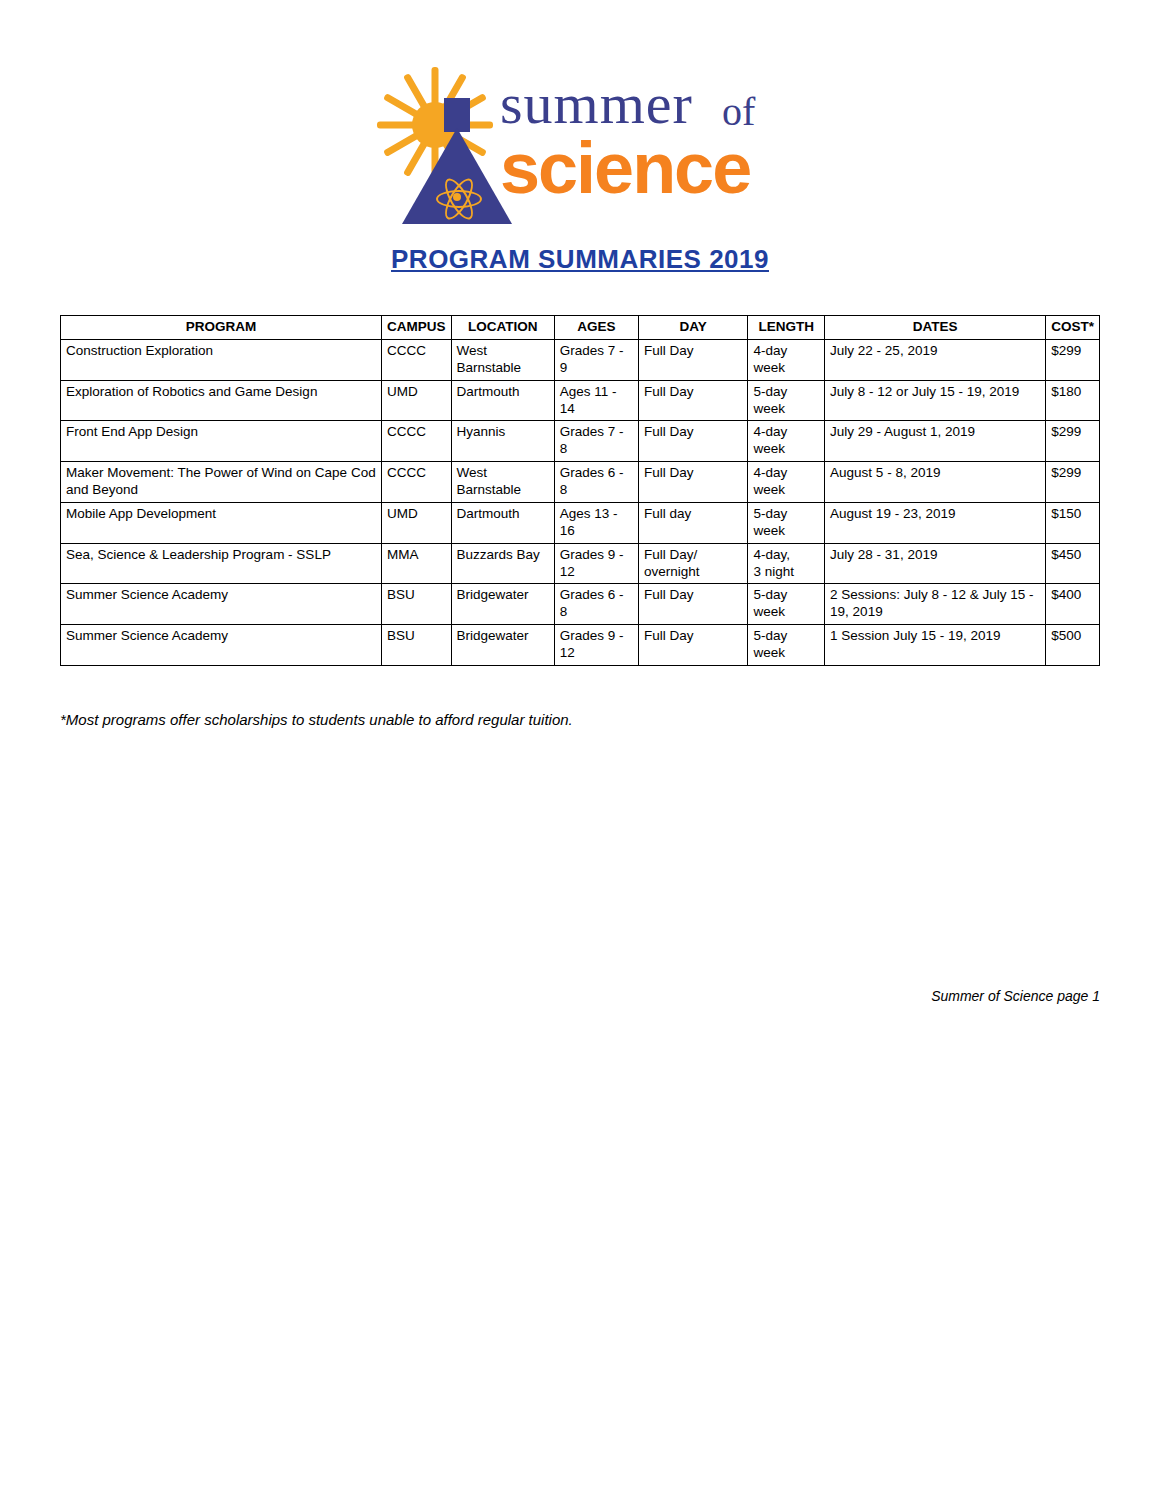summer
of
science
PROGRAM SUMMARIES 2019
| PROGRAM | CAMPUS | LOCATION | AGES | DAY | LENGTH | DATES | COST* |
| --- | --- | --- | --- | --- | --- | --- | --- |
| Construction Exploration | CCCC | West Barnstable | Grades 7 - 9 | Full Day | 4-day week | July 22 - 25, 2019 | $299 |
| Exploration of Robotics and Game Design | UMD | Dartmouth | Ages 11 - 14 | Full Day | 5-day week | July 8 - 12 or July 15 - 19, 2019 | $180 |
| Front End App Design | CCCC | Hyannis | Grades 7 - 8 | Full Day | 4-day week | July 29 - August 1, 2019 | $299 |
| Maker Movement: The Power of Wind on Cape Cod and Beyond | CCCC | West Barnstable | Grades 6 - 8 | Full Day | 4-day week | August 5 - 8, 2019 | $299 |
| Mobile App Development | UMD | Dartmouth | Ages 13 - 16 | Full day | 5-day week | August 19 - 23, 2019 | $150 |
| Sea, Science & Leadership Program - SSLP | MMA | Buzzards Bay | Grades 9 - 12 | Full Day/ overnight | 4-day, 3 night | July 28 - 31, 2019 | $450 |
| Summer Science Academy | BSU | Bridgewater | Grades 6 - 8 | Full Day | 5-day week | 2 Sessions: July 8 - 12 & July 15 - 19, 2019 | $400 |
| Summer Science Academy | BSU | Bridgewater | Grades 9 - 12 | Full Day | 5-day week | 1 Session July 15 - 19, 2019 | $500 |
*Most programs offer scholarships to students unable to afford regular tuition.
Summer of Science page 1